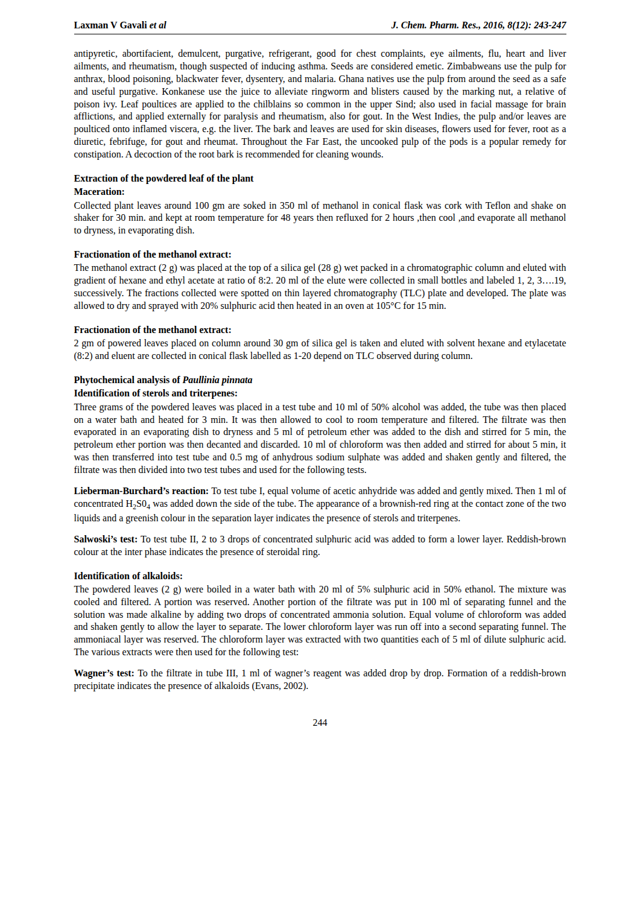Laxman V Gavali et al
J. Chem. Pharm. Res., 2016, 8(12): 243-247
antipyretic, abortifacient, demulcent, purgative, refrigerant, good for chest complaints, eye ailments, flu, heart and liver ailments, and rheumatism, though suspected of inducing asthma. Seeds are considered emetic. Zimbabweans use the pulp for anthrax, blood poisoning, blackwater fever, dysentery, and malaria. Ghana natives use the pulp from around the seed as a safe and useful purgative. Konkanese use the juice to alleviate ringworm and blisters caused by the marking nut, a relative of poison ivy. Leaf poultices are applied to the chilblains so common in the upper Sind; also used in facial massage for brain afflictions, and applied externally for paralysis and rheumatism, also for gout. In the West Indies, the pulp and/or leaves are poulticed onto inflamed viscera, e.g. the liver. The bark and leaves are used for skin diseases, flowers used for fever, root as a diuretic, febrifuge, for gout and rheumat. Throughout the Far East, the uncooked pulp of the pods is a popular remedy for constipation. A decoction of the root bark is recommended for cleaning wounds.
Extraction of the powdered leaf of the plant
Maceration:
Collected plant leaves around 100 gm are soked in 350 ml of methanol in conical flask was cork with Teflon and shake on shaker for 30 min. and kept at room temperature for 48 years then refluxed for 2 hours ,then cool ,and evaporate all methanol to dryness, in evaporating dish.
Fractionation of the methanol extract:
The methanol extract (2 g) was placed at the top of a silica gel (28 g) wet packed in a chromatographic column and eluted with gradient of hexane and ethyl acetate at ratio of 8:2. 20 ml of the elute were collected in small bottles and labeled 1, 2, 3….19, successively. The fractions collected were spotted on thin layered chromatography (TLC) plate and developed. The plate was allowed to dry and sprayed with 20% sulphuric acid then heated in an oven at 105°C for 15 min.
Fractionation of the methanol extract:
2 gm of powered leaves placed on column around 30 gm of silica gel is taken and eluted with solvent hexane and etylacetate (8:2) and eluent are collected in conical flask labelled as 1-20 depend on TLC observed during column.
Phytochemical analysis of Paullinia pinnata
Identification of sterols and triterpenes:
Three grams of the powdered leaves was placed in a test tube and 10 ml of 50% alcohol was added, the tube was then placed on a water bath and heated for 3 min. It was then allowed to cool to room temperature and filtered. The filtrate was then evaporated in an evaporating dish to dryness and 5 ml of petroleum ether was added to the dish and stirred for 5 min, the petroleum ether portion was then decanted and discarded. 10 ml of chloroform was then added and stirred for about 5 min, it was then transferred into test tube and 0.5 mg of anhydrous sodium sulphate was added and shaken gently and filtered, the filtrate was then divided into two test tubes and used for the following tests.
Lieberman-Burchard’s reaction: To test tube I, equal volume of acetic anhydride was added and gently mixed. Then 1 ml of concentrated H2S04 was added down the side of the tube. The appearance of a brownish-red ring at the contact zone of the two liquids and a greenish colour in the separation layer indicates the presence of sterols and triterpenes.
Salwoski’s test: To test tube II, 2 to 3 drops of concentrated sulphuric acid was added to form a lower layer. Reddish-brown colour at the inter phase indicates the presence of steroidal ring.
Identification of alkaloids:
The powdered leaves (2 g) were boiled in a water bath with 20 ml of 5% sulphuric acid in 50% ethanol. The mixture was cooled and filtered. A portion was reserved. Another portion of the filtrate was put in 100 ml of separating funnel and the solution was made alkaline by adding two drops of concentrated ammonia solution. Equal volume of chloroform was added and shaken gently to allow the layer to separate. The lower chloroform layer was run off into a second separating funnel. The ammoniacal layer was reserved. The chloroform layer was extracted with two quantities each of 5 ml of dilute sulphuric acid. The various extracts were then used for the following test:
Wagner’s test: To the filtrate in tube III, 1 ml of wagner’s reagent was added drop by drop. Formation of a reddish-brown precipitate indicates the presence of alkaloids (Evans, 2002).
244